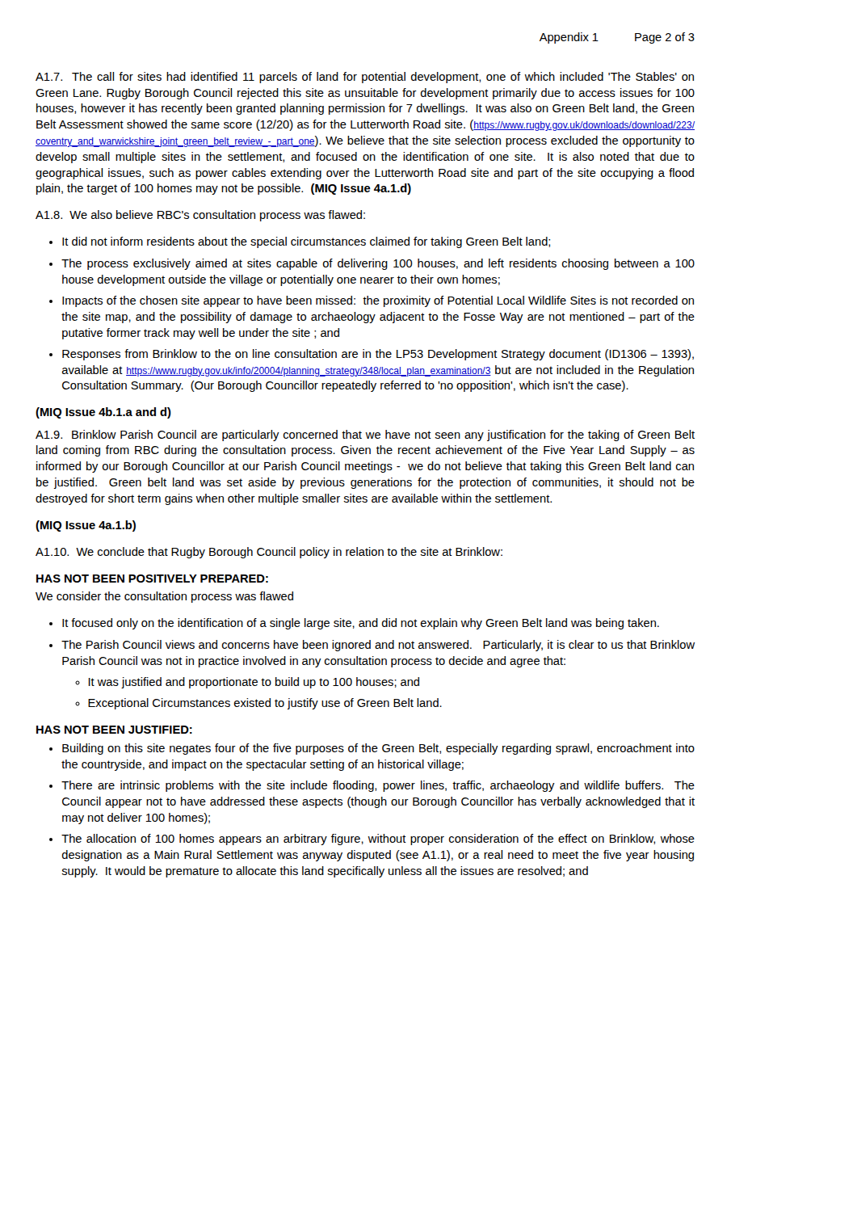Appendix 1 Page 2 of 3
A1.7. The call for sites had identified 11 parcels of land for potential development, one of which included 'The Stables' on Green Lane. Rugby Borough Council rejected this site as unsuitable for development primarily due to access issues for 100 houses, however it has recently been granted planning permission for 7 dwellings. It was also on Green Belt land, the Green Belt Assessment showed the same score (12/20) as for the Lutterworth Road site. (https://www.rugby.gov.uk/downloads/download/223/coventry_and_warwickshire_joint_green_belt_review_-_part_one). We believe that the site selection process excluded the opportunity to develop small multiple sites in the settlement, and focused on the identification of one site. It is also noted that due to geographical issues, such as power cables extending over the Lutterworth Road site and part of the site occupying a flood plain, the target of 100 homes may not be possible. (MIQ Issue 4a.1.d)
A1.8. We also believe RBC's consultation process was flawed:
It did not inform residents about the special circumstances claimed for taking Green Belt land;
The process exclusively aimed at sites capable of delivering 100 houses, and left residents choosing between a 100 house development outside the village or potentially one nearer to their own homes;
Impacts of the chosen site appear to have been missed: the proximity of Potential Local Wildlife Sites is not recorded on the site map, and the possibility of damage to archaeology adjacent to the Fosse Way are not mentioned – part of the putative former track may well be under the site ; and
Responses from Brinklow to the on line consultation are in the LP53 Development Strategy document (ID1306 – 1393), available at https://www.rugby.gov.uk/info/20004/planning_strategy/348/local_plan_examination/3 but are not included in the Regulation Consultation Summary. (Our Borough Councillor repeatedly referred to 'no opposition', which isn't the case).
(MIQ Issue 4b.1.a and d)
A1.9. Brinklow Parish Council are particularly concerned that we have not seen any justification for the taking of Green Belt land coming from RBC during the consultation process. Given the recent achievement of the Five Year Land Supply – as informed by our Borough Councillor at our Parish Council meetings - we do not believe that taking this Green Belt land can be justified. Green belt land was set aside by previous generations for the protection of communities, it should not be destroyed for short term gains when other multiple smaller sites are available within the settlement.
(MIQ Issue 4a.1.b)
A1.10. We conclude that Rugby Borough Council policy in relation to the site at Brinklow:
HAS NOT BEEN POSITIVELY PREPARED:
We consider the consultation process was flawed
It focused only on the identification of a single large site, and did not explain why Green Belt land was being taken.
The Parish Council views and concerns have been ignored and not answered. Particularly, it is clear to us that Brinklow Parish Council was not in practice involved in any consultation process to decide and agree that:
It was justified and proportionate to build up to 100 houses; and
Exceptional Circumstances existed to justify use of Green Belt land.
HAS NOT BEEN JUSTIFIED:
Building on this site negates four of the five purposes of the Green Belt, especially regarding sprawl, encroachment into the countryside, and impact on the spectacular setting of an historical village;
There are intrinsic problems with the site include flooding, power lines, traffic, archaeology and wildlife buffers. The Council appear not to have addressed these aspects (though our Borough Councillor has verbally acknowledged that it may not deliver 100 homes);
The allocation of 100 homes appears an arbitrary figure, without proper consideration of the effect on Brinklow, whose designation as a Main Rural Settlement was anyway disputed (see A1.1), or a real need to meet the five year housing supply. It would be premature to allocate this land specifically unless all the issues are resolved; and